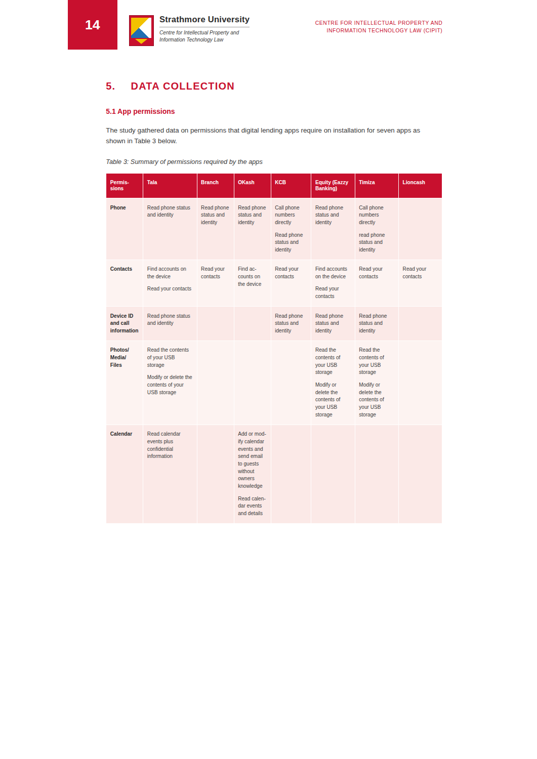14
Strathmore University
Centre for Intellectual Property and
Information Technology Law
Centre for Intellectual Property and
Information Technology Law (CIPIT)
5. DATA COLLECTION
5.1 App permissions
The study gathered data on permissions that digital lending apps require on installation for seven apps as shown in Table 3 below.
Table 3: Summary of permissions required by the apps
| Permis­sions | Tala | Branch | OKash | KCB | Equity (Eazzy Banking) | Timiza | Lioncash |
| --- | --- | --- | --- | --- | --- | --- | --- |
| Phone | Read phone status and identity | Read phone status and identity | Read phone status and identity | Call phone numbers directly Read phone status and identity | Read phone status and identity | Call phone numbers directly read phone status and identity | |
| Contacts | Find accounts on the device Read your contacts | Read your contacts | Find ac­counts on the device | Read your contacts | Find ac­counts on the device Read your contacts | Read your contacts | Read your contacts |
| Device ID and call informa­tion | Read phone status and identity | | | Read phone status and identity | Read phone status and identity | Read phone status and identity | |
| Photos/ Media/ Files | Read the contents of your USB storage Modify or delete the contents of your USB storage | | | | Read the contents of your USB storage Modify or delete the contents of your USB storage | Read the contents of your USB storage Modify or delete the contents of your USB storage | |
| Calendar | Read calendar events plus confidential information | | Add or mod­ify calendar events and send email to guests without owners knowledge Read calen­dar events and details | | | | |